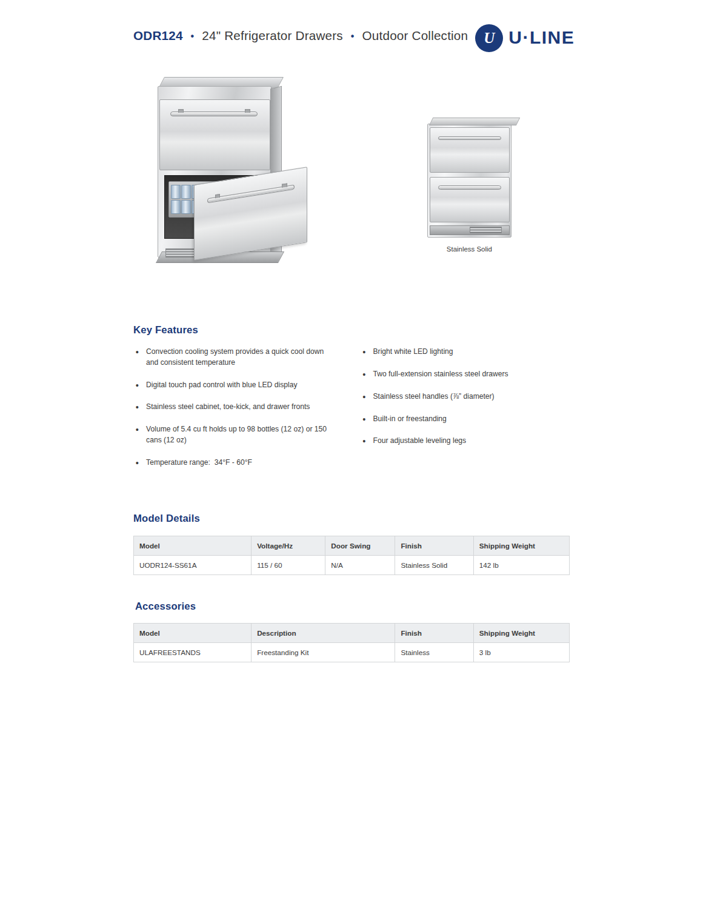ODR124 • 24" Refrigerator Drawers • Outdoor Collection
U®
U·LINE
Stainless Solid
Key Features
Convection cooling system provides a quick cool down and consistent temperature
Digital touch pad control with blue LED display
Stainless steel cabinet, toe-kick, and drawer fronts
Volume of 5.4 cu ft holds up to 98 bottles (12 oz) or 150 cans (12 oz)
Temperature range: 34°F - 60°F
Bright white LED lighting
Two full-extension stainless steel drawers
Stainless steel handles (⅞” diameter)
Built-in or freestanding
Four adjustable leveling legs
Model Details
| Model | Voltage/Hz | Door Swing | Finish | Shipping Weight |
| --- | --- | --- | --- | --- |
| UODR124-SS61A | 115 / 60 | N/A | Stainless Solid | 142 lb |
Accessories
| Model | Description | Finish | Shipping Weight |
| --- | --- | --- | --- |
| ULAFREESTANDS | Freestanding Kit | Stainless | 3 lb |